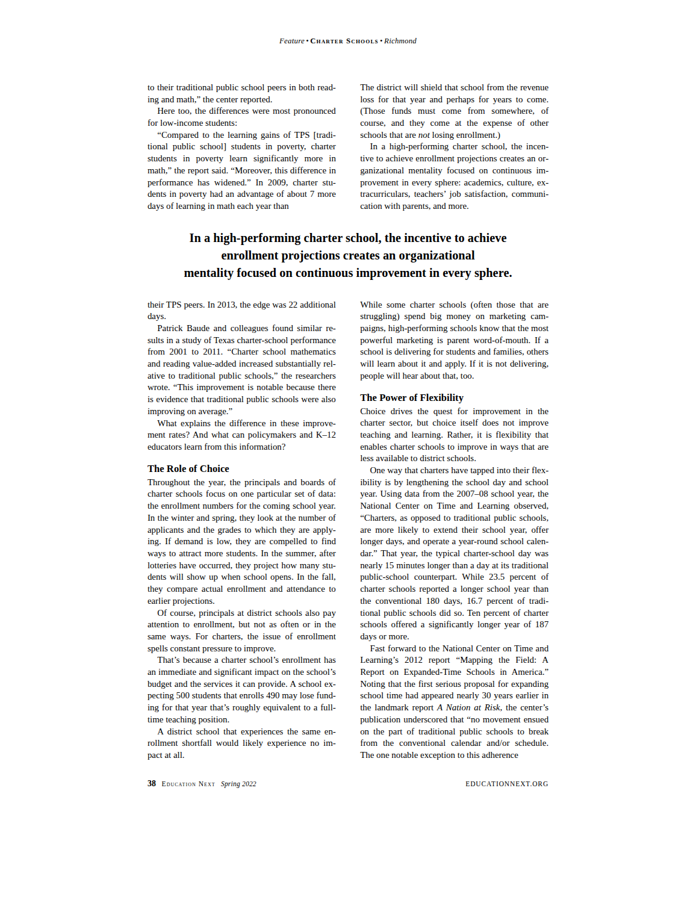Feature•Charter Schools•Richmond
to their traditional public school peers in both reading and math,” the center reported.
Here too, the differences were most pronounced for low-income students:
“Compared to the learning gains of TPS [traditional public school] students in poverty, charter students in poverty learn significantly more in math,” the report said. “Moreover, this difference in performance has widened.” In 2009, charter students in poverty had an advantage of about 7 more days of learning in math each year than
The district will shield that school from the revenue loss for that year and perhaps for years to come. (Those funds must come from somewhere, of course, and they come at the expense of other schools that are not losing enrollment.)
In a high-performing charter school, the incentive to achieve enrollment projections creates an organizational mentality focused on continuous improvement in every sphere: academics, culture, extracurriculars, teachers’ job satisfaction, communication with parents, and more.
In a high-performing charter school, the incentive to achieve
enrollment projections creates an organizational
mentality focused on continuous improvement in every sphere.
their TPS peers. In 2013, the edge was 22 additional days.
Patrick Baude and colleagues found similar results in a study of Texas charter-school performance from 2001 to 2011. “Charter school mathematics and reading value-added increased substantially relative to traditional public schools,” the researchers wrote. “This improvement is notable because there is evidence that traditional public schools were also improving on average.”
What explains the difference in these improvement rates? And what can policymakers and K–12 educators learn from this information?
The Role of Choice
Throughout the year, the principals and boards of charter schools focus on one particular set of data: the enrollment numbers for the coming school year. In the winter and spring, they look at the number of applicants and the grades to which they are applying. If demand is low, they are compelled to find ways to attract more students. In the summer, after lotteries have occurred, they project how many students will show up when school opens. In the fall, they compare actual enrollment and attendance to earlier projections.
Of course, principals at district schools also pay attention to enrollment, but not as often or in the same ways. For charters, the issue of enrollment spells constant pressure to improve.
That’s because a charter school’s enrollment has an immediate and significant impact on the school’s budget and the services it can provide. A school expecting 500 students that enrolls 490 may lose funding for that year that’s roughly equivalent to a full-time teaching position.
A district school that experiences the same enrollment shortfall would likely experience no impact at all.
While some charter schools (often those that are struggling) spend big money on marketing campaigns, high-performing schools know that the most powerful marketing is parent word-of-mouth. If a school is delivering for students and families, others will learn about it and apply. If it is not delivering, people will hear about that, too.
The Power of Flexibility
Choice drives the quest for improvement in the charter sector, but choice itself does not improve teaching and learning. Rather, it is flexibility that enables charter schools to improve in ways that are less available to district schools.
One way that charters have tapped into their flexibility is by lengthening the school day and school year. Using data from the 2007–08 school year, the National Center on Time and Learning observed, “Charters, as opposed to traditional public schools, are more likely to extend their school year, offer longer days, and operate a year-round school calendar.” That year, the typical charter-school day was nearly 15 minutes longer than a day at its traditional public-school counterpart. While 23.5 percent of charter schools reported a longer school year than the conventional 180 days, 16.7 percent of traditional public schools did so. Ten percent of charter schools offered a significantly longer year of 187 days or more.
Fast forward to the National Center on Time and Learning’s 2012 report “Mapping the Field: A Report on Expanded-Time Schools in America.” Noting that the first serious proposal for expanding school time had appeared nearly 30 years earlier in the landmark report A Nation at Risk, the center’s publication underscored that “no movement ensued on the part of traditional public schools to break from the conventional calendar and/or schedule. The one notable exception to this adherence
38 Education Next Spring 2022
EDUCATIONNEXT.ORG